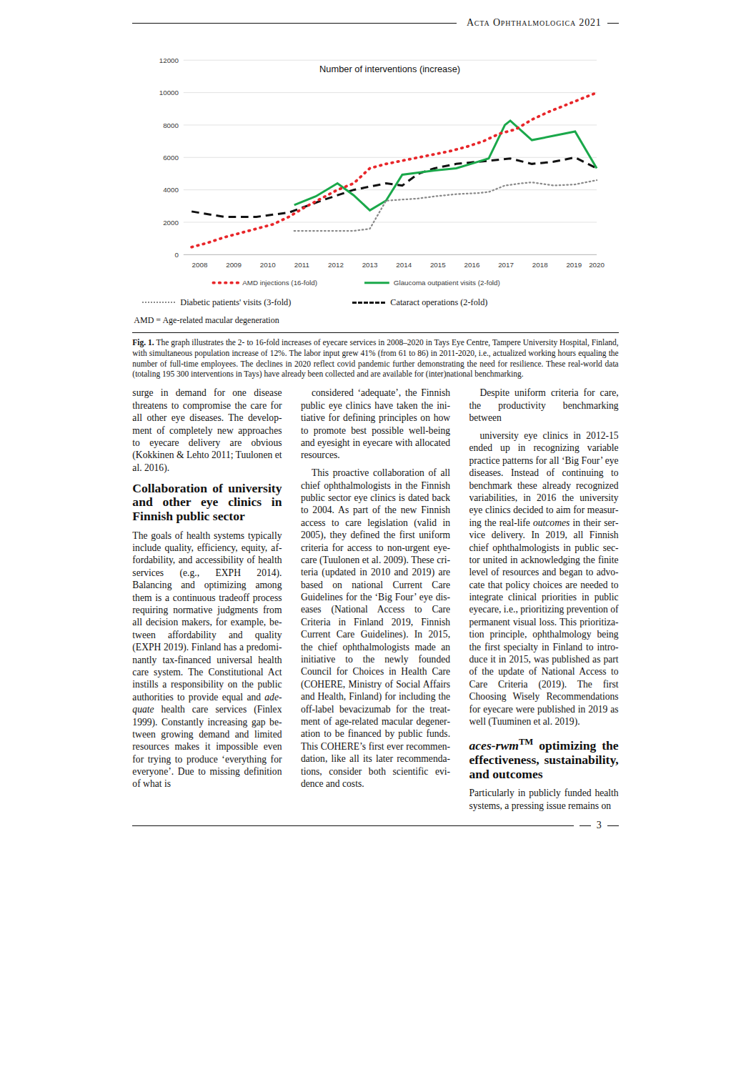Acta Ophthalmologica 2021
12000 10000 8000 6000 4000 2000 0 Number of interventions (increase) 2008 2009 2010 2011 2012 2013 2014 2015 2016 2017 2018 2019 2020 AMD injections (16-fold) Glaucoma outpatient visits (2-fold)
Diabetic patients' visits (3-fold) Cataract operations (2-fold)
AMD = Age-related macular degeneration
Fig. 1. The graph illustrates the 2- to 16-fold increases of eyecare services in 2008–2020 in Tays Eye Centre, Tampere University Hospital, Finland, with simultaneous population increase of 12%. The labor input grew 41% (from 61 to 86) in 2011-2020, i.e., actualized working hours equaling the number of full-time employees. The declines in 2020 reflect covid pandemic further demonstrating the need for resilience. These real-world data (totaling 195 300 interventions in Tays) have already been collected and are available for (inter)national benchmarking.
surge in demand for one disease threatens to compromise the care for all other eye diseases. The development of completely new approaches to eyecare delivery are obvious (Kokkinen & Lehto 2011; Tuulonen et al. 2016).
Collaboration of university and other eye clinics in Finnish public sector
The goals of health systems typically include quality, efficiency, equity, affordability, and accessibility of health services (e.g., EXPH 2014). Balancing and optimizing among them is a continuous tradeoff process requiring normative judgments from all decision makers, for example, between affordability and quality (EXPH 2019). Finland has a predominantly tax-financed universal health care system. The Constitutional Act instills a responsibility on the public authorities to provide equal and adequate health care services (Finlex 1999). Constantly increasing gap between growing demand and limited resources makes it impossible even for trying to produce ‘everything for everyone’. Due to missing definition of what is
considered ‘adequate’, the Finnish public eye clinics have taken the initiative for defining principles on how to promote best possible well-being and eyesight in eyecare with allocated resources.
This proactive collaboration of all chief ophthalmologists in the Finnish public sector eye clinics is dated back to 2004. As part of the new Finnish access to care legislation (valid in 2005), they defined the first uniform criteria for access to non-urgent eyecare (Tuulonen et al. 2009). These criteria (updated in 2010 and 2019) are based on national Current Care Guidelines for the ‘Big Four’ eye diseases (National Access to Care Criteria in Finland 2019, Finnish Current Care Guidelines). In 2015, the chief ophthalmologists made an initiative to the newly founded Council for Choices in Health Care (COHERE, Ministry of Social Affairs and Health, Finland) for including the off-label bevacizumab for the treatment of age-related macular degeneration to be financed by public funds. This COHERE’s first ever recommendation, like all its later recommendations, consider both scientific evidence and costs.
Despite uniform criteria for care, the productivity benchmarking between
university eye clinics in 2012-15 ended up in recognizing variable practice patterns for all ‘Big Four’ eye diseases. Instead of continuing to benchmark these already recognized variabilities, in 2016 the university eye clinics decided to aim for measuring the real-life outcomes in their service delivery. In 2019, all Finnish chief ophthalmologists in public sector united in acknowledging the finite level of resources and began to advocate that policy choices are needed to integrate clinical priorities in public eyecare, i.e., prioritizing prevention of permanent visual loss. This prioritization principle, ophthalmology being the first specialty in Finland to introduce it in 2015, was published as part of the update of National Access to Care Criteria (2019). The first Choosing Wisely Recommendations for eyecare were published in 2019 as well (Tuuminen et al. 2019).
aces-rwm TM optimizing the effectiveness, sustainability, and outcomes
Particularly in publicly funded health systems, a pressing issue remains on
3